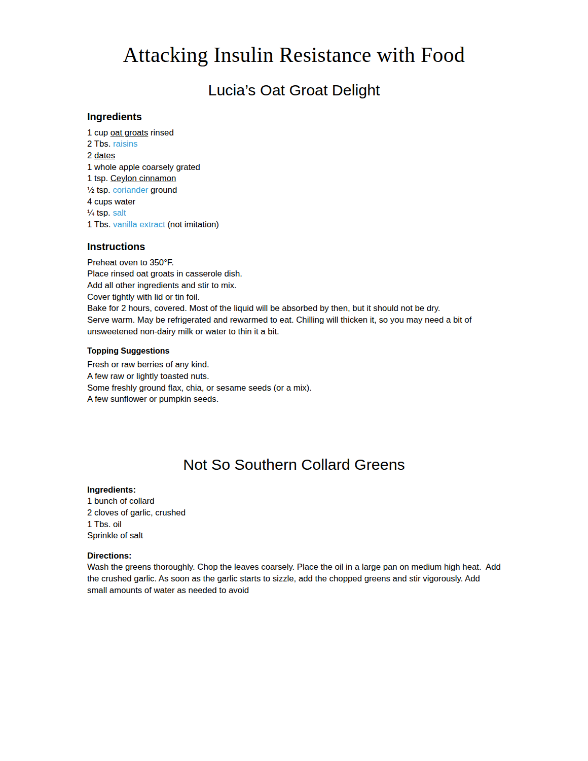Attacking Insulin Resistance with Food
Lucia’s Oat Groat Delight
Ingredients
1 cup oat groats rinsed
2 Tbs. raisins
2 dates
1 whole apple coarsely grated
1 tsp. Ceylon cinnamon
½ tsp. coriander ground
4 cups water
¼ tsp. salt
1 Tbs. vanilla extract (not imitation)
Instructions
Preheat oven to 350°F.
Place rinsed oat groats in casserole dish.
Add all other ingredients and stir to mix.
Cover tightly with lid or tin foil.
Bake for 2 hours, covered. Most of the liquid will be absorbed by then, but it should not be dry.
Serve warm. May be refrigerated and rewarmed to eat. Chilling will thicken it, so you may need a bit of unsweetened non-dairy milk or water to thin it a bit.
Topping Suggestions
Fresh or raw berries of any kind.
A few raw or lightly toasted nuts.
Some freshly ground flax, chia, or sesame seeds (or a mix).
A few sunflower or pumpkin seeds.
Not So Southern Collard Greens
Ingredients:
1 bunch of collard
2 cloves of garlic, crushed
1 Tbs. oil
Sprinkle of salt
Directions:
Wash the greens thoroughly. Chop the leaves coarsely. Place the oil in a large pan on medium high heat. Add the crushed garlic. As soon as the garlic starts to sizzle, add the chopped greens and stir vigorously. Add small amounts of water as needed to avoid